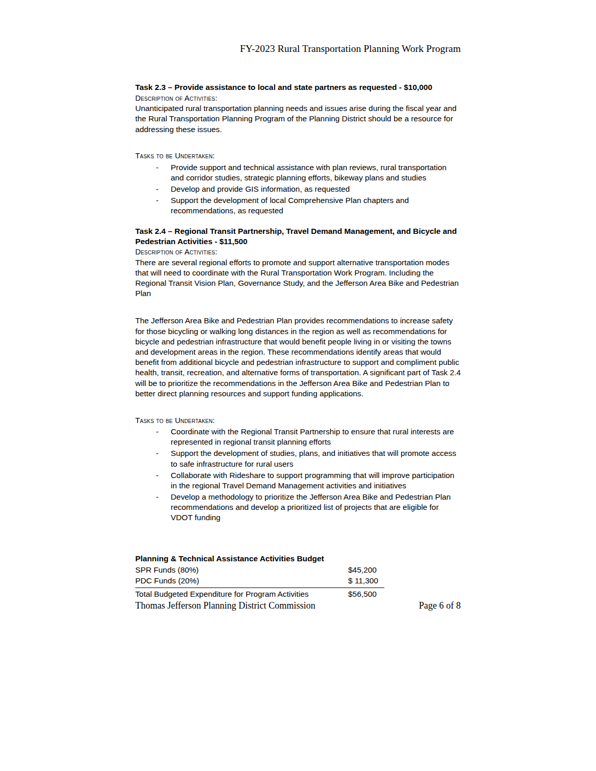FY-2023 Rural Transportation Planning Work Program
Task 2.3 – Provide assistance to local and state partners as requested - $10,000
Description of Activities:
Unanticipated rural transportation planning needs and issues arise during the fiscal year and the Rural Transportation Planning Program of the Planning District should be a resource for addressing these issues.
Tasks to be Undertaken:
Provide support and technical assistance with plan reviews, rural transportation and corridor studies, strategic planning efforts, bikeway plans and studies
Develop and provide GIS information, as requested
Support the development of local Comprehensive Plan chapters and recommendations, as requested
Task 2.4 – Regional Transit Partnership, Travel Demand Management, and Bicycle and Pedestrian Activities - $11,500
Description of Activities:
There are several regional efforts to promote and support alternative transportation modes that will need to coordinate with the Rural Transportation Work Program. Including the Regional Transit Vision Plan, Governance Study, and the Jefferson Area Bike and Pedestrian Plan
The Jefferson Area Bike and Pedestrian Plan provides recommendations to increase safety for those bicycling or walking long distances in the region as well as recommendations for bicycle and pedestrian infrastructure that would benefit people living in or visiting the towns and development areas in the region. These recommendations identify areas that would benefit from additional bicycle and pedestrian infrastructure to support and compliment public health, transit, recreation, and alternative forms of transportation. A significant part of Task 2.4 will be to prioritize the recommendations in the Jefferson Area Bike and Pedestrian Plan to better direct planning resources and support funding applications.
Tasks to be Undertaken:
Coordinate with the Regional Transit Partnership to ensure that rural interests are represented in regional transit planning efforts
Support the development of studies, plans, and initiatives that will promote access to safe infrastructure for rural users
Collaborate with Rideshare to support programming that will improve participation in the regional Travel Demand Management activities and initiatives
Develop a methodology to prioritize the Jefferson Area Bike and Pedestrian Plan recommendations and develop a prioritized list of projects that are eligible for VDOT funding
Planning & Technical Assistance Activities Budget
| SPR Funds (80%) | $45,200 |
| PDC Funds (20%) | $ 11,300 |
| Total Budgeted Expenditure for Program Activities | $56,500 |
Thomas Jefferson Planning District Commission Page 6 of 8